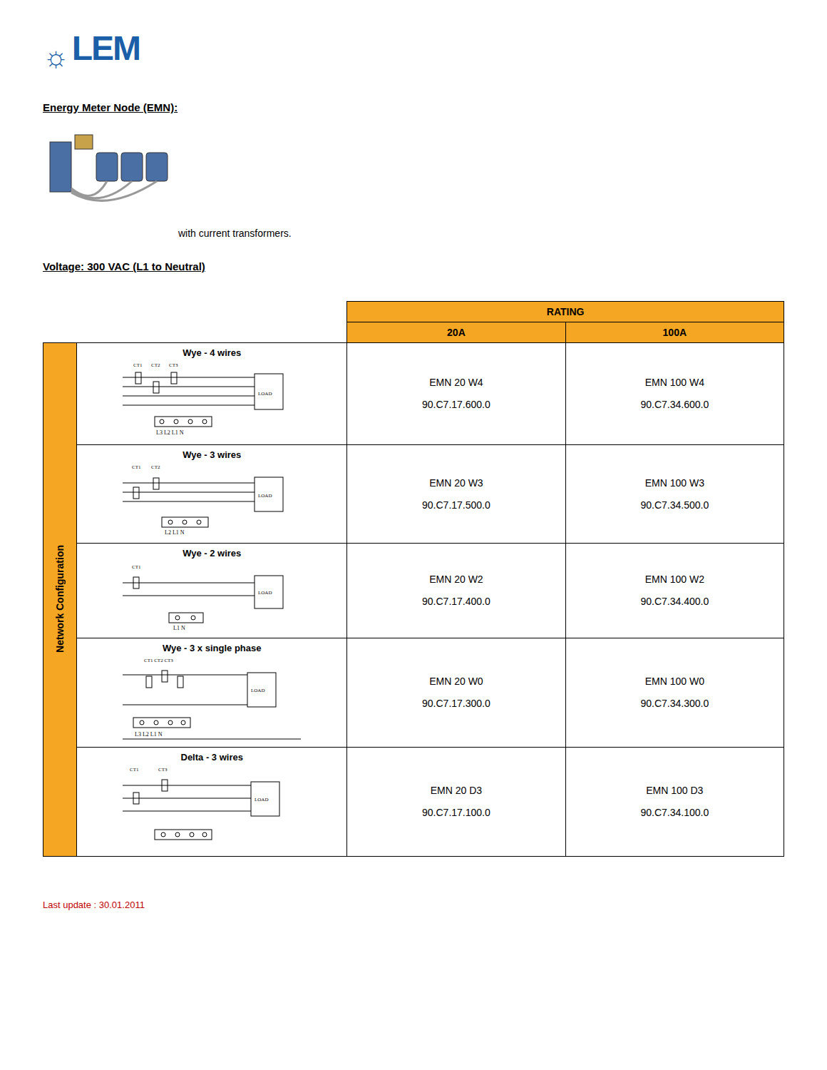☼LEM
Energy Meter Node (EMN):
with current transformers.
Voltage: 300 VAC (L1 to Neutral)
| | | RATING |
| | | 20A | 100A |
| Network Configuration | Wye - 4 wires | EMN 20 W4 90.C7.17.600.0 | EMN 100 W4 90.C7.34.600.0 |
| Wye - 3 wires | EMN 20 W3 90.C7.17.500.0 | EMN 100 W3 90.C7.34.500.0 |
| Wye - 2 wires | EMN 20 W2 90.C7.17.400.0 | EMN 100 W2 90.C7.34.400.0 |
| Wye - 3 x single phase | EMN 20 W0 90.C7.17.300.0 | EMN 100 W0 90.C7.34.300.0 |
| Delta - 3 wires | EMN 20 D3 90.C7.17.100.0 | EMN 100 D3 90.C7.34.100.0 |
Last update : 30.01.2011